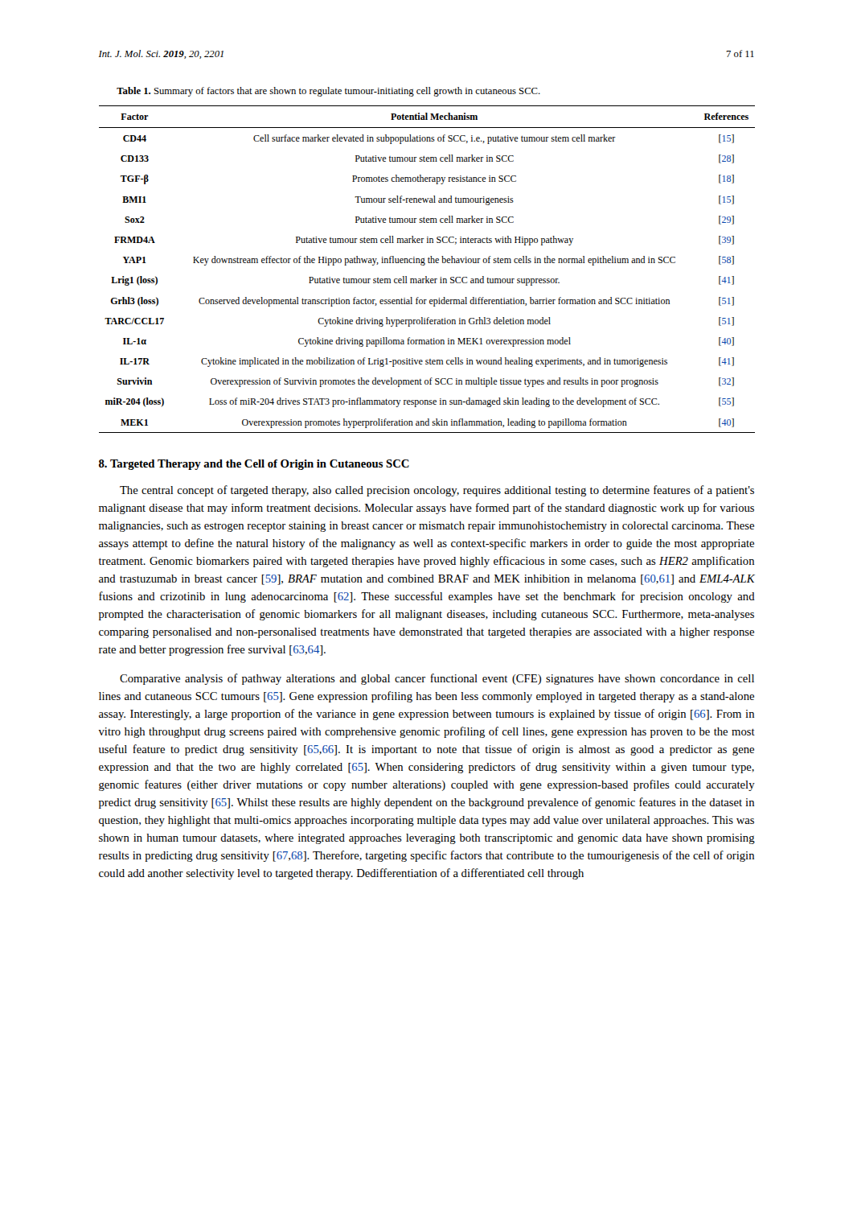Int. J. Mol. Sci. 2019, 20, 2201 7 of 11
Table 1. Summary of factors that are shown to regulate tumour-initiating cell growth in cutaneous SCC.
| Factor | Potential Mechanism | References |
| --- | --- | --- |
| CD44 | Cell surface marker elevated in subpopulations of SCC, i.e., putative tumour stem cell marker | [ 15 ] |
| CD133 | Putative tumour stem cell marker in SCC | [ 28 ] |
| TGF-β | Promotes chemotherapy resistance in SCC | [ 18 ] |
| BMI1 | Tumour self-renewal and tumourigenesis | [ 15 ] |
| Sox2 | Putative tumour stem cell marker in SCC | [ 29 ] |
| FRMD4A | Putative tumour stem cell marker in SCC; interacts with Hippo pathway | [ 39 ] |
| YAP1 | Key downstream effector of the Hippo pathway, influencing the behaviour of stem cells in the normal epithelium and in SCC | [ 58 ] |
| Lrig1 (loss) | Putative tumour stem cell marker in SCC and tumour suppressor. | [ 41 ] |
| Grhl3 (loss) | Conserved developmental transcription factor, essential for epidermal differentiation, barrier formation and SCC initiation | [ 51 ] |
| TARC/CCL17 | Cytokine driving hyperproliferation in Grhl3 deletion model | [ 51 ] |
| IL-1α | Cytokine driving papilloma formation in MEK1 overexpression model | [ 40 ] |
| IL-17R | Cytokine implicated in the mobilization of Lrig1-positive stem cells in wound healing experiments, and in tumorigenesis | [ 41 ] |
| Survivin | Overexpression of Survivin promotes the development of SCC in multiple tissue types and results in poor prognosis | [ 32 ] |
| miR-204 (loss) | Loss of miR-204 drives STAT3 pro-inflammatory response in sun-damaged skin leading to the development of SCC. | [ 55 ] |
| MEK1 | Overexpression promotes hyperproliferation and skin inflammation, leading to papilloma formation | [ 40 ] |
8. Targeted Therapy and the Cell of Origin in Cutaneous SCC
The central concept of targeted therapy, also called precision oncology, requires additional testing to determine features of a patient's malignant disease that may inform treatment decisions. Molecular assays have formed part of the standard diagnostic work up for various malignancies, such as estrogen receptor staining in breast cancer or mismatch repair immunohistochemistry in colorectal carcinoma. These assays attempt to define the natural history of the malignancy as well as context-specific markers in order to guide the most appropriate treatment. Genomic biomarkers paired with targeted therapies have proved highly efficacious in some cases, such as HER2 amplification and trastuzumab in breast cancer [59], BRAF mutation and combined BRAF and MEK inhibition in melanoma [60,61] and EML4-ALK fusions and crizotinib in lung adenocarcinoma [62]. These successful examples have set the benchmark for precision oncology and prompted the characterisation of genomic biomarkers for all malignant diseases, including cutaneous SCC. Furthermore, meta-analyses comparing personalised and non-personalised treatments have demonstrated that targeted therapies are associated with a higher response rate and better progression free survival [63,64].
Comparative analysis of pathway alterations and global cancer functional event (CFE) signatures have shown concordance in cell lines and cutaneous SCC tumours [65]. Gene expression profiling has been less commonly employed in targeted therapy as a stand-alone assay. Interestingly, a large proportion of the variance in gene expression between tumours is explained by tissue of origin [66]. From in vitro high throughput drug screens paired with comprehensive genomic profiling of cell lines, gene expression has proven to be the most useful feature to predict drug sensitivity [65,66]. It is important to note that tissue of origin is almost as good a predictor as gene expression and that the two are highly correlated [65]. When considering predictors of drug sensitivity within a given tumour type, genomic features (either driver mutations or copy number alterations) coupled with gene expression-based profiles could accurately predict drug sensitivity [65]. Whilst these results are highly dependent on the background prevalence of genomic features in the dataset in question, they highlight that multi-omics approaches incorporating multiple data types may add value over unilateral approaches. This was shown in human tumour datasets, where integrated approaches leveraging both transcriptomic and genomic data have shown promising results in predicting drug sensitivity [67,68]. Therefore, targeting specific factors that contribute to the tumourigenesis of the cell of origin could add another selectivity level to targeted therapy. Dedifferentiation of a differentiated cell through